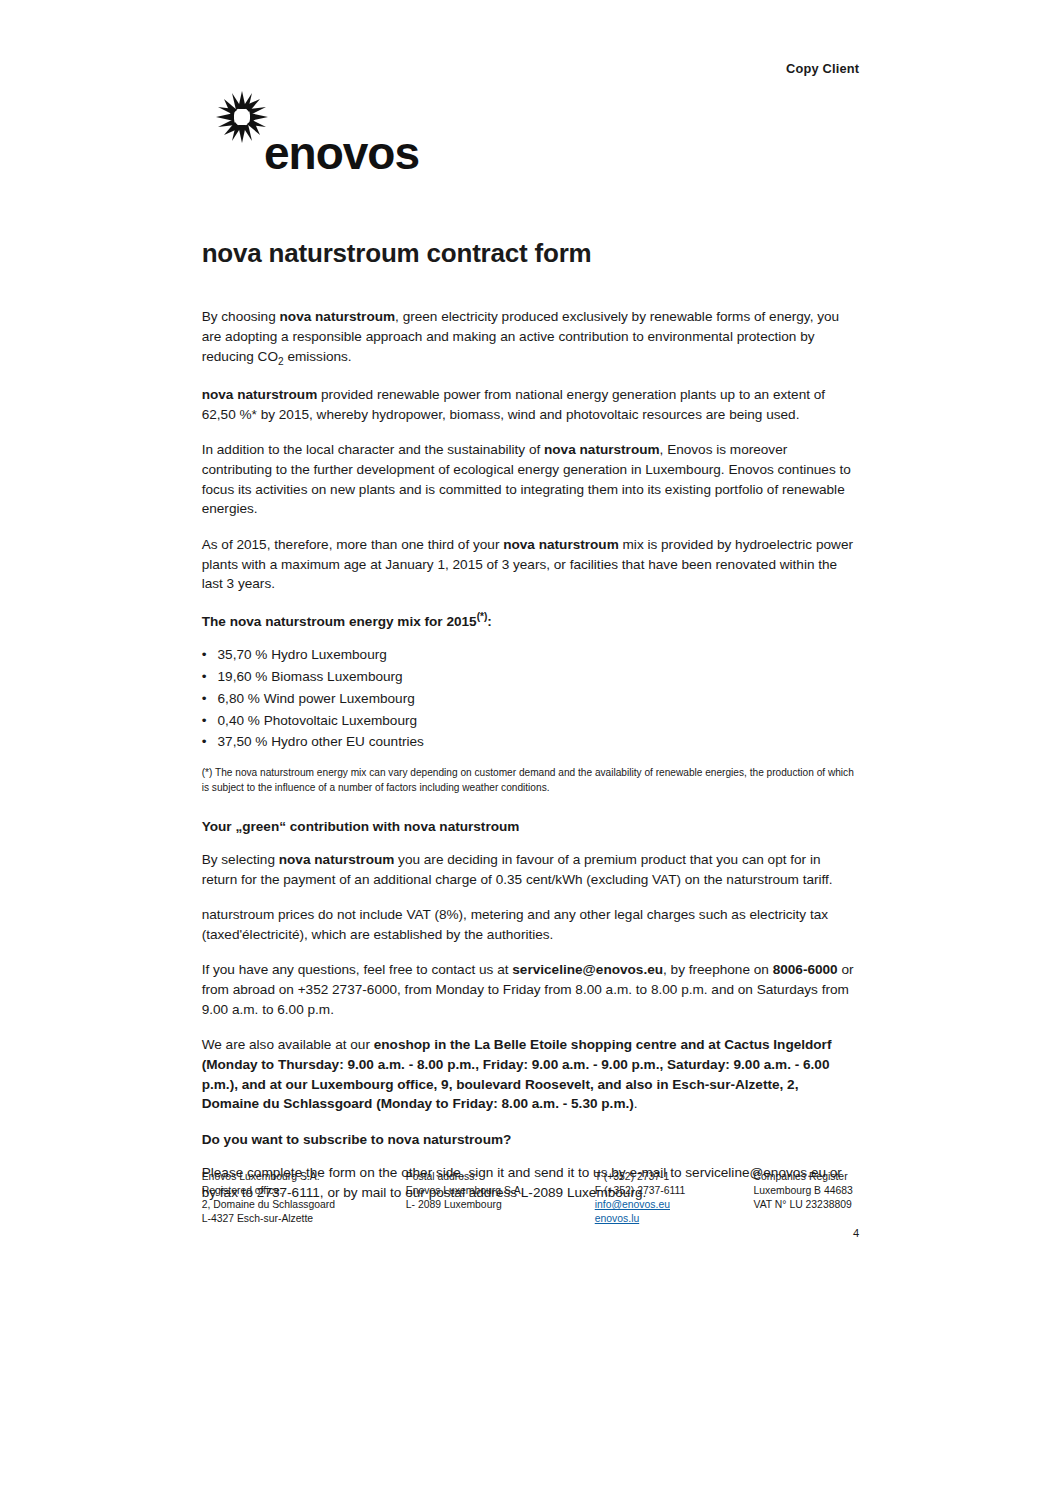Copy Client
enovos
nova naturstroum contract form
By choosing nova naturstroum, green electricity produced exclusively by renewable forms of energy, you are adopting a responsible approach and making an active contribution to environmental protection by reducing CO2 emissions.
nova naturstroum provided renewable power from national energy generation plants up to an extent of 62,50 %* by 2015, whereby hydropower, biomass, wind and photovoltaic resources are being used.
In addition to the local character and the sustainability of nova naturstroum, Enovos is moreover contributing to the further development of ecological energy generation in Luxembourg. Enovos continues to focus its activities on new plants and is committed to integrating them into its existing portfolio of renewable energies.
As of 2015, therefore, more than one third of your nova naturstroum mix is provided by hydroelectric power plants with a maximum age at January 1, 2015 of 3 years, or facilities that have been renovated within the last 3 years.
The nova naturstroum energy mix for 2015(*):
35,70 % Hydro Luxembourg
19,60 % Biomass Luxembourg
6,80 % Wind power Luxembourg
0,40 % Photovoltaic Luxembourg
37,50 % Hydro other EU countries
(*) The nova naturstroum energy mix can vary depending on customer demand and the availability of renewable energies, the production of which is subject to the influence of a number of factors including weather conditions.
Your „green“ contribution with nova naturstroum
By selecting nova naturstroum you are deciding in favour of a premium product that you can opt for in return for the payment of an additional charge of 0.35 cent/kWh (excluding VAT) on the naturstroum tariff.
naturstroum prices do not include VAT (8%), metering and any other legal charges such as electricity tax (taxed'électricité), which are established by the authorities.
If you have any questions, feel free to contact us at serviceline@enovos.eu, by freephone on 8006-6000 or from abroad on +352 2737-6000, from Monday to Friday from 8.00 a.m. to 8.00 p.m. and on Saturdays from 9.00 a.m. to 6.00 p.m.
We are also available at our enoshop in the La Belle Etoile shopping centre and at Cactus Ingeldorf (Monday to Thursday: 9.00 a.m. - 8.00 p.m., Friday: 9.00 a.m. - 9.00 p.m., Saturday: 9.00 a.m. - 6.00 p.m.), and at our Luxembourg office, 9, boulevard Roosevelt, and also in Esch-sur-Alzette, 2, Domaine du Schlassgoard (Monday to Friday: 8.00 a.m. - 5.30 p.m.).
Do you want to subscribe to nova naturstroum?
Please complete the form on the other side, sign it and send it to us by e-mail to serviceline@enovos.eu or by fax to 2737-6111, or by mail to our postal address L-2089 Luxembourg.
Enovos Luxembourg S.A.
Registered office:
2, Domaine du Schlassgoard
L-4327 Esch-sur-Alzette
Postal address:
Enovos Luxembourg S.A.
L- 2089 Luxembourg
T (+352) 2737-1
F (+352) 2737-6111
info@enovos.eu
enovos.lu
Companies Register
Luxembourg B 44683
VAT N° LU 23238809
4